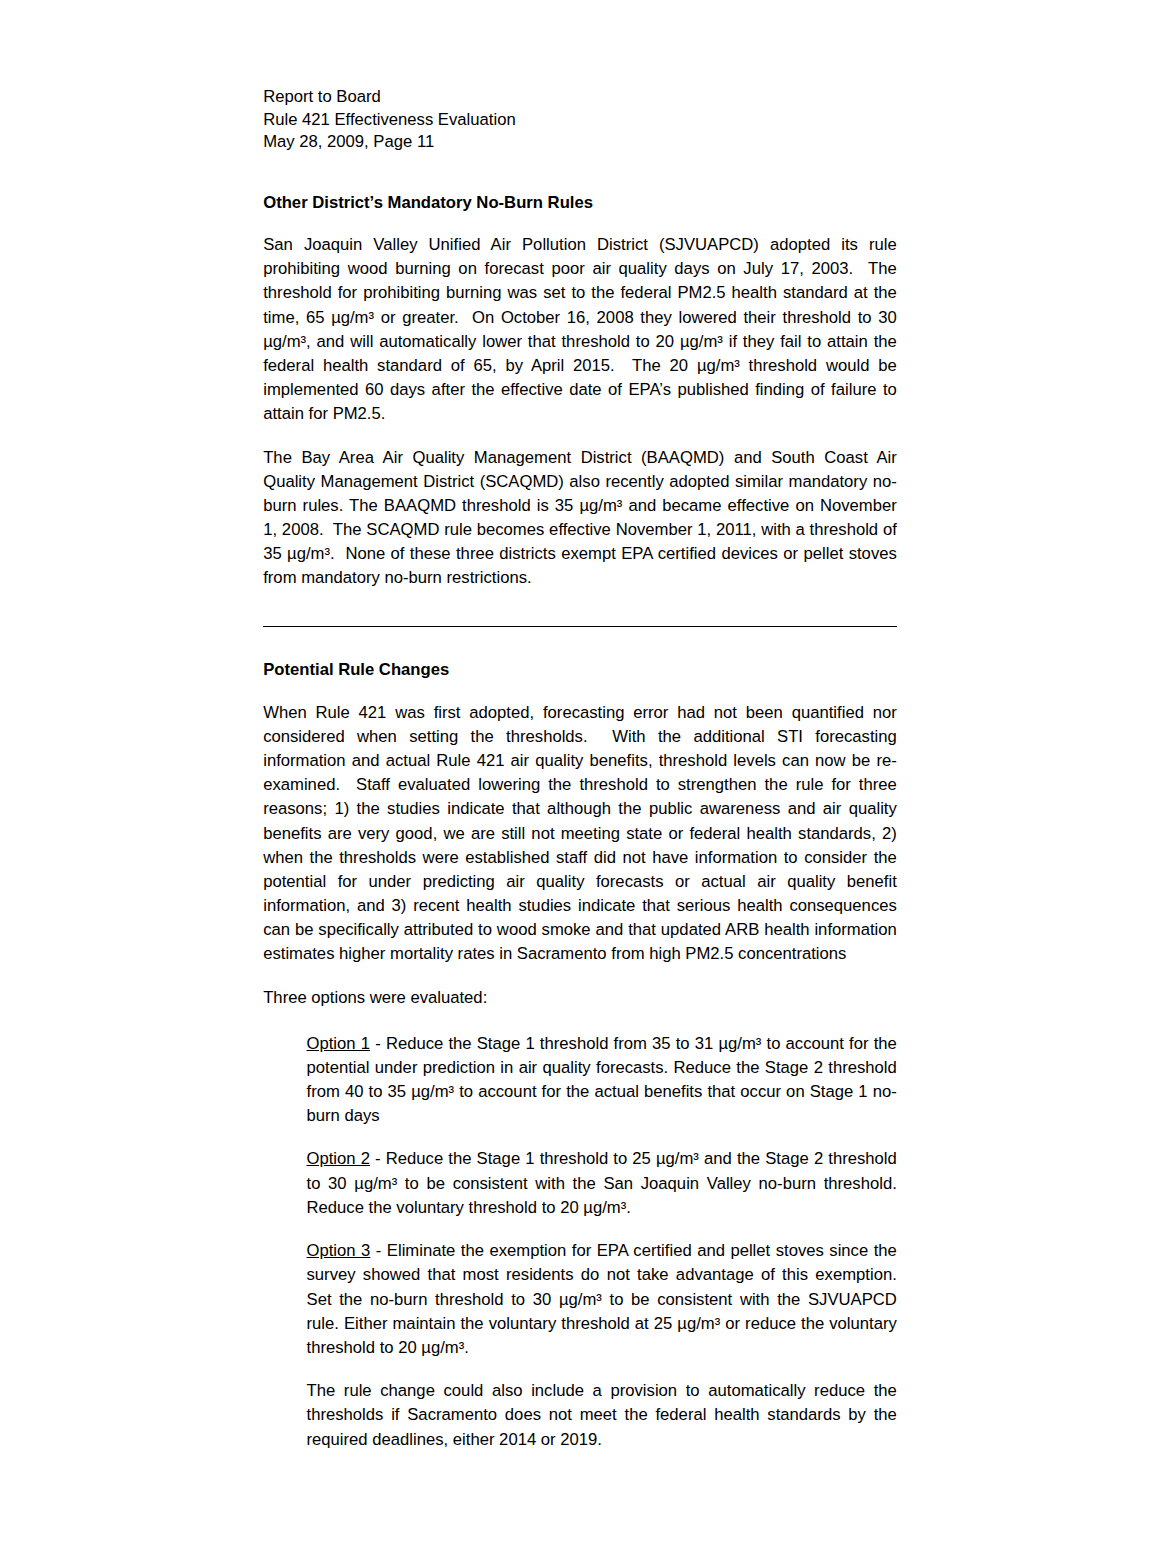Report to Board
Rule 421 Effectiveness Evaluation
May 28, 2009, Page 11
Other District’s Mandatory No-Burn Rules
San Joaquin Valley Unified Air Pollution District (SJVUAPCD) adopted its rule prohibiting wood burning on forecast poor air quality days on July 17, 2003. The threshold for prohibiting burning was set to the federal PM2.5 health standard at the time, 65 µg/m³ or greater. On October 16, 2008 they lowered their threshold to 30 µg/m³, and will automatically lower that threshold to 20 µg/m³ if they fail to attain the federal health standard of 65, by April 2015. The 20 µg/m³ threshold would be implemented 60 days after the effective date of EPA’s published finding of failure to attain for PM2.5.
The Bay Area Air Quality Management District (BAAQMD) and South Coast Air Quality Management District (SCAQMD) also recently adopted similar mandatory no-burn rules. The BAAQMD threshold is 35 µg/m³ and became effective on November 1, 2008. The SCAQMD rule becomes effective November 1, 2011, with a threshold of 35 µg/m³. None of these three districts exempt EPA certified devices or pellet stoves from mandatory no-burn restrictions.
Potential Rule Changes
When Rule 421 was first adopted, forecasting error had not been quantified nor considered when setting the thresholds. With the additional STI forecasting information and actual Rule 421 air quality benefits, threshold levels can now be re-examined. Staff evaluated lowering the threshold to strengthen the rule for three reasons; 1) the studies indicate that although the public awareness and air quality benefits are very good, we are still not meeting state or federal health standards, 2) when the thresholds were established staff did not have information to consider the potential for under predicting air quality forecasts or actual air quality benefit information, and 3) recent health studies indicate that serious health consequences can be specifically attributed to wood smoke and that updated ARB health information estimates higher mortality rates in Sacramento from high PM2.5 concentrations
Three options were evaluated:
Option 1 - Reduce the Stage 1 threshold from 35 to 31 µg/m³ to account for the potential under prediction in air quality forecasts. Reduce the Stage 2 threshold from 40 to 35 µg/m³ to account for the actual benefits that occur on Stage 1 no-burn days
Option 2 - Reduce the Stage 1 threshold to 25 µg/m³ and the Stage 2 threshold to 30 µg/m³ to be consistent with the San Joaquin Valley no-burn threshold. Reduce the voluntary threshold to 20 µg/m³.
Option 3 - Eliminate the exemption for EPA certified and pellet stoves since the survey showed that most residents do not take advantage of this exemption. Set the no-burn threshold to 30 µg/m³ to be consistent with the SJVUAPCD rule. Either maintain the voluntary threshold at 25 µg/m³ or reduce the voluntary threshold to 20 µg/m³.
The rule change could also include a provision to automatically reduce the thresholds if Sacramento does not meet the federal health standards by the required deadlines, either 2014 or 2019.